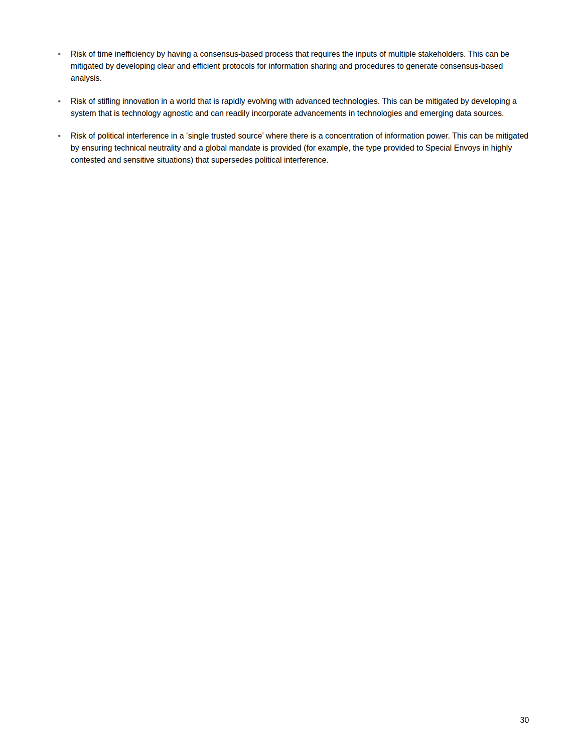Risk of time inefficiency by having a consensus-based process that requires the inputs of multiple stakeholders. This can be mitigated by developing clear and efficient protocols for information sharing and procedures to generate consensus-based analysis.
Risk of stifling innovation in a world that is rapidly evolving with advanced technologies. This can be mitigated by developing a system that is technology agnostic and can readily incorporate advancements in technologies and emerging data sources.
Risk of political interference in a ‘single trusted source’ where there is a concentration of information power. This can be mitigated by ensuring technical neutrality and a global mandate is provided (for example, the type provided to Special Envoys in highly contested and sensitive situations) that supersedes political interference.
30